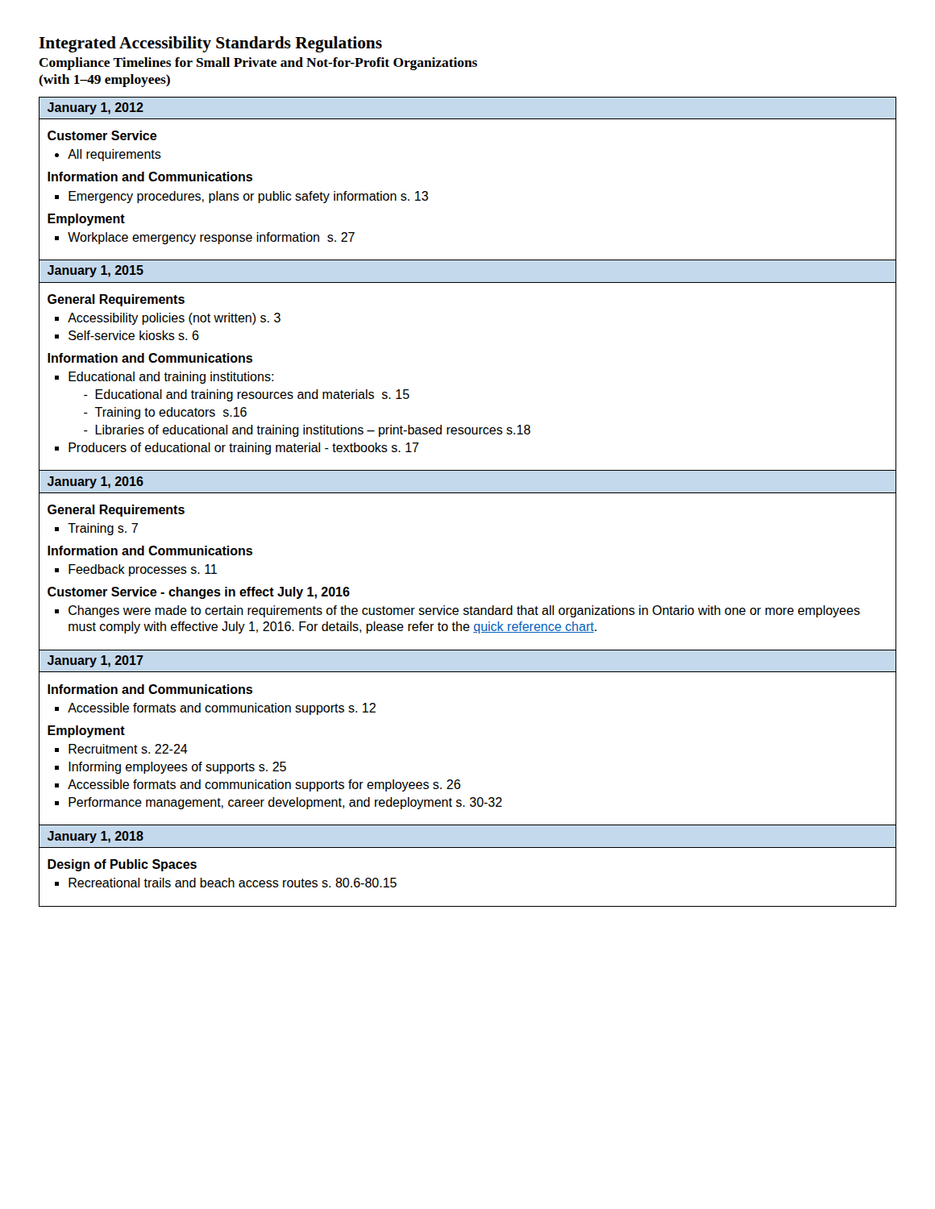Integrated Accessibility Standards Regulations
Compliance Timelines for Small Private and Not-for-Profit Organizations
(with 1–49 employees)
| January 1, 2012 |
| Customer Service All requirements Information and Communications Emergency procedures, plans or public safety information s. 13 Employment Workplace emergency response information s. 27 |
| January 1, 2015 |
| General Requirements Accessibility policies (not written) s. 3 Self-service kiosks s. 6 Information and Communications Educational and training institutions: Educational and training resources and materials s. 15 Training to educators s.16 Libraries of educational and training institutions – print-based resources s.18 Producers of educational or training material - textbooks s. 17 |
| January 1, 2016 |
| General Requirements Training s. 7 Information and Communications Feedback processes s. 11 Customer Service - changes in effect July 1, 2016 Changes were made to certain requirements of the customer service standard that all organizations in Ontario with one or more employees must comply with effective July 1, 2016. For details, please refer to the quick reference chart . |
| January 1, 2017 |
| Information and Communications Accessible formats and communication supports s. 12 Employment Recruitment s. 22-24 Informing employees of supports s. 25 Accessible formats and communication supports for employees s. 26 Performance management, career development, and redeployment s. 30-32 |
| January 1, 2018 |
| Design of Public Spaces Recreational trails and beach access routes s. 80.6-80.15 |